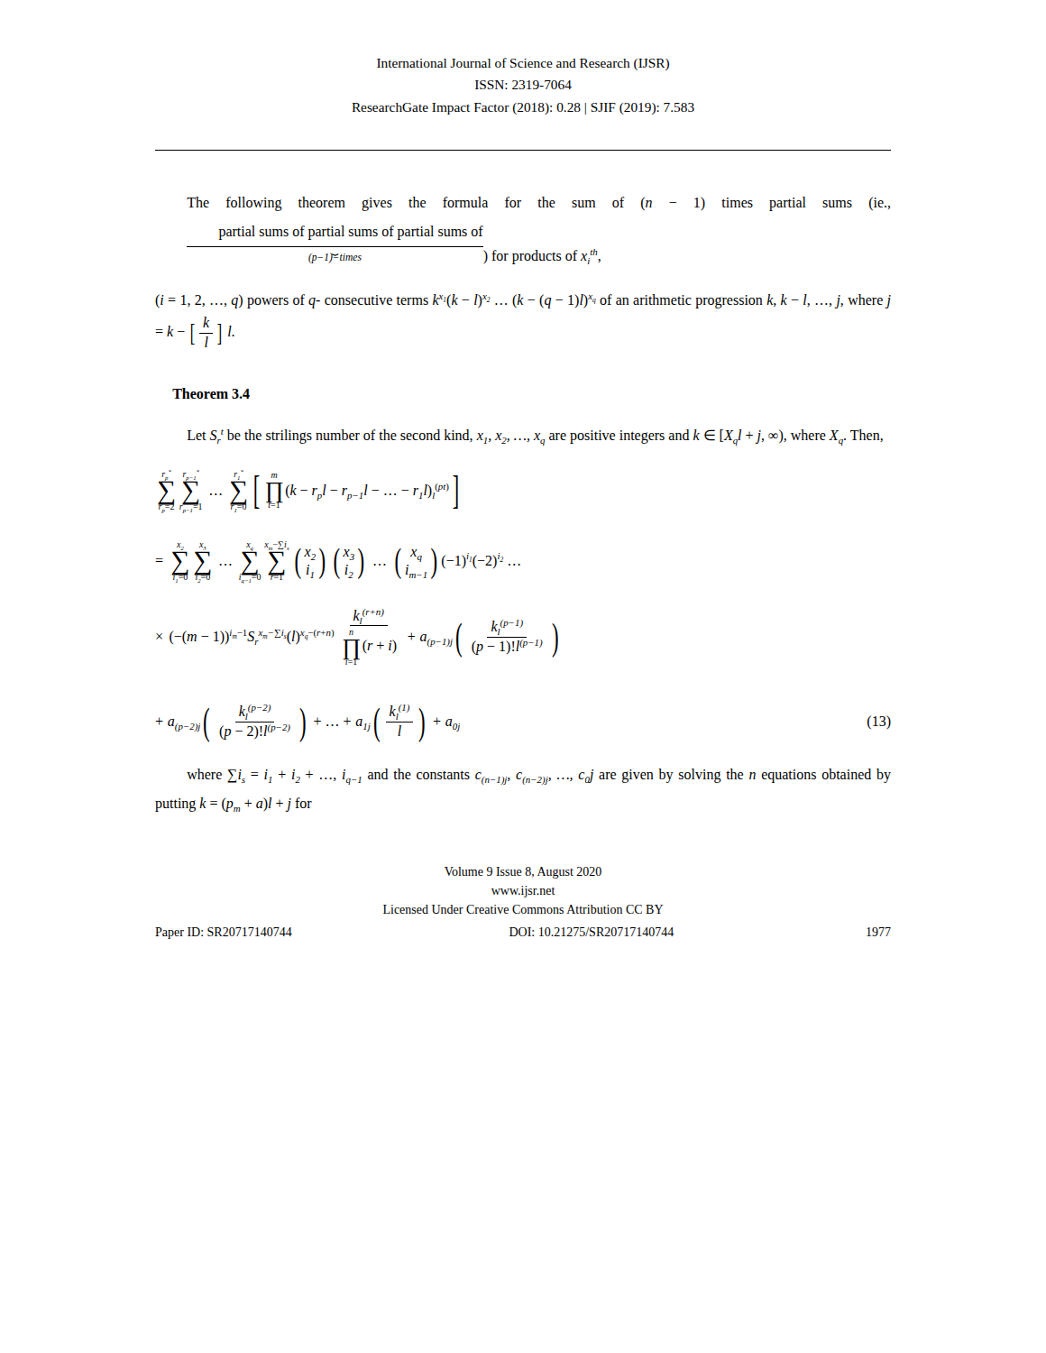International Journal of Science and Research (IJSR)
ISSN: 2319-7064
ResearchGate Impact Factor (2018): 0.28 | SJIF (2019): 7.583
The following theorem gives the formula for the sum of (n − 1) times partial sums (ie., partial sums of partial sums of partial sums of⏟(p−1)−times) for products of xith,
(i = 1, 2, …, q) powers of q- consecutive terms kx1(k − l)x2 … (k − (q − 1)l)xq of an arithmetic progression k, k − l, …, j, where j = k − [kl] l.
Theorem 3.4
Let Srt be the strilings number of the second kind, x1, x2, …, xq are positive integers and k ∈ [Xql + j, ∞), where Xq. Then,
rp*∑rp=2 rp−1*∑rp−1=1 … r1*∑r1=0 [ m∏t=1 (k − rpl − rp−1l − … − r1l)l(pt) ]
= x2∑i1=0 x3∑i2=0 … xq∑iq−1=0 xm−∑is∑r=1 (x2 i1) (x3 i2) … (xq im−1) (−1)i1(−2)i2 …
× (−(m − 1))im−1Srxm−∑is(l)xq−(r+n) kl(r+n) n∏i=1(r + i) + a(p−1)j ( kl(p−1) (p − 1)!l(p−1) )
+ a(p−2)j ( kl(p−2) (p − 2)!l(p−2) ) + … + a1j ( kl(1) l ) + a0j (13)
where ∑is = i1 + i2 + …, iq−1 and the constants c(n−1)j, c(n−2)j, …, c0j are given by solving the n equations obtained by putting k = (pm + a)l + j for
Volume 9 Issue 8, August 2020
www.ijsr.net
Licensed Under Creative Commons Attribution CC BY
Paper ID: SR20717140744 DOI: 10.21275/SR20717140744 1977